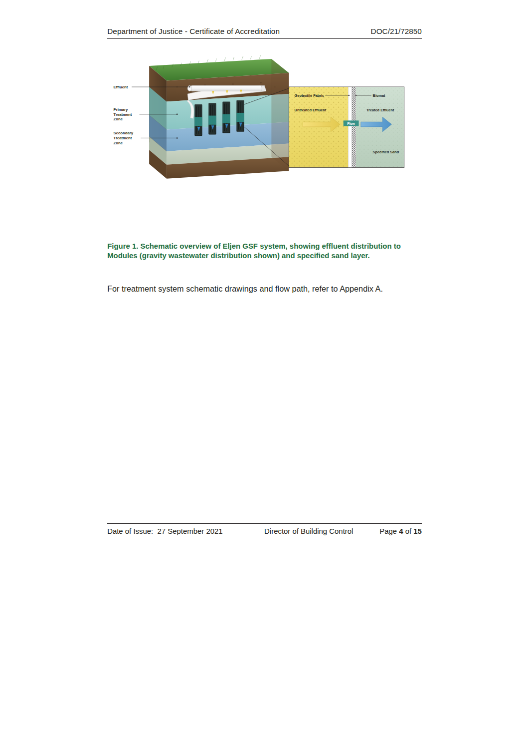Department of Justice - Certificate of Accreditation
DOC/21/72850
Effluent Primary Treatment Zone Secondary Treatment Zone Flow Geotextile Fabric Biomat Untreated Effluent Treated Effluent Specified Sand
Figure 1. Schematic overview of Eljen GSF system, showing effluent distribution to Modules (gravity wastewater distribution shown) and specified sand layer.
For treatment system schematic drawings and flow path, refer to Appendix A.
Date of Issue: 27 September 2021
Director of Building Control Page 4 of 15